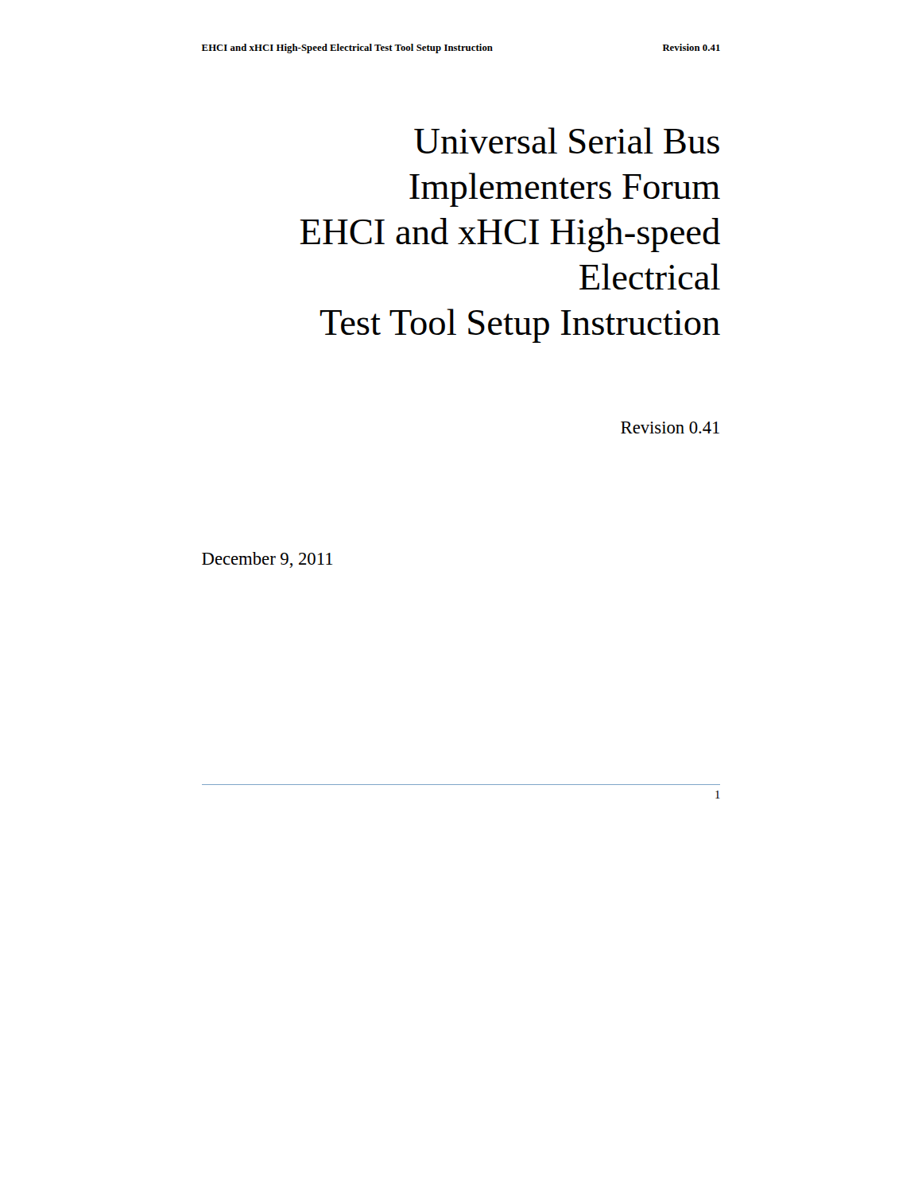EHCI and xHCI High-Speed Electrical Test Tool Setup Instruction
Revision 0.41
Universal Serial Bus Implementers Forum EHCI and xHCI High-speed Electrical Test Tool Setup Instruction
Revision 0.41
December 9, 2011
1